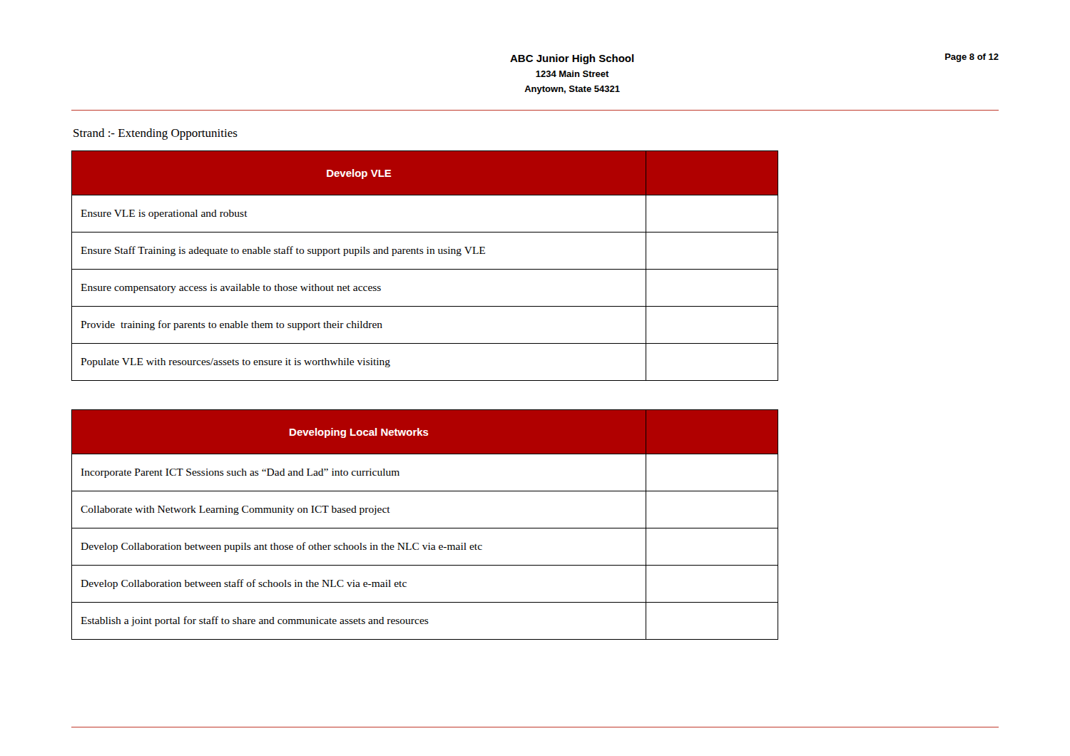ABC Junior High School
1234 Main Street
Anytown, State 54321
Page 8 of 12
Strand :- Extending Opportunities
| Develop VLE | |
| --- | --- |
| Ensure VLE is operational and robust | |
| Ensure Staff Training is adequate to enable staff to support pupils and parents in using VLE | |
| Ensure compensatory access is available to those without net access | |
| Provide training for parents to enable them to support their children | |
| Populate VLE with resources/assets to ensure it is worthwhile visiting | |
| Developing Local Networks | |
| --- | --- |
| Incorporate Parent ICT Sessions such as “Dad and Lad” into curriculum | |
| Collaborate with Network Learning Community on ICT based project | |
| Develop Collaboration between pupils ant those of other schools in the NLC via e-mail etc | |
| Develop Collaboration between staff of schools in the NLC via e-mail etc | |
| Establish a joint portal for staff to share and communicate assets and resources | |